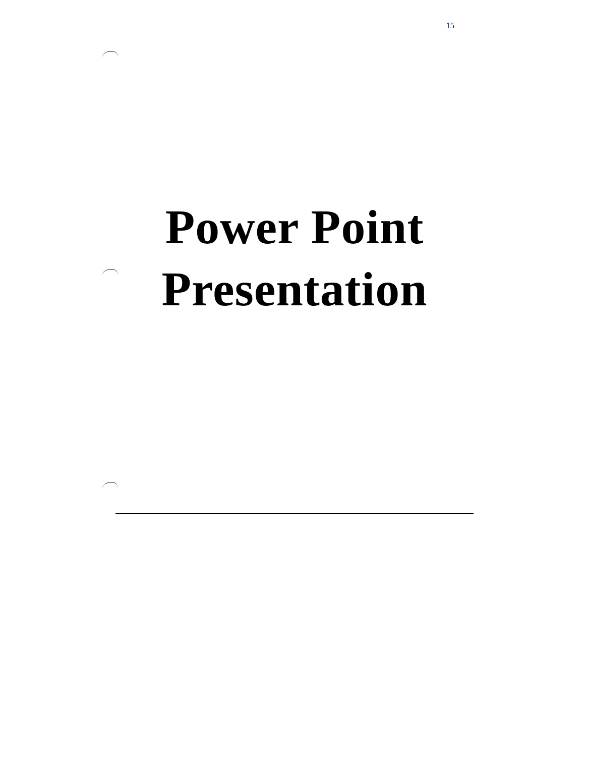15
Power Point Presentation